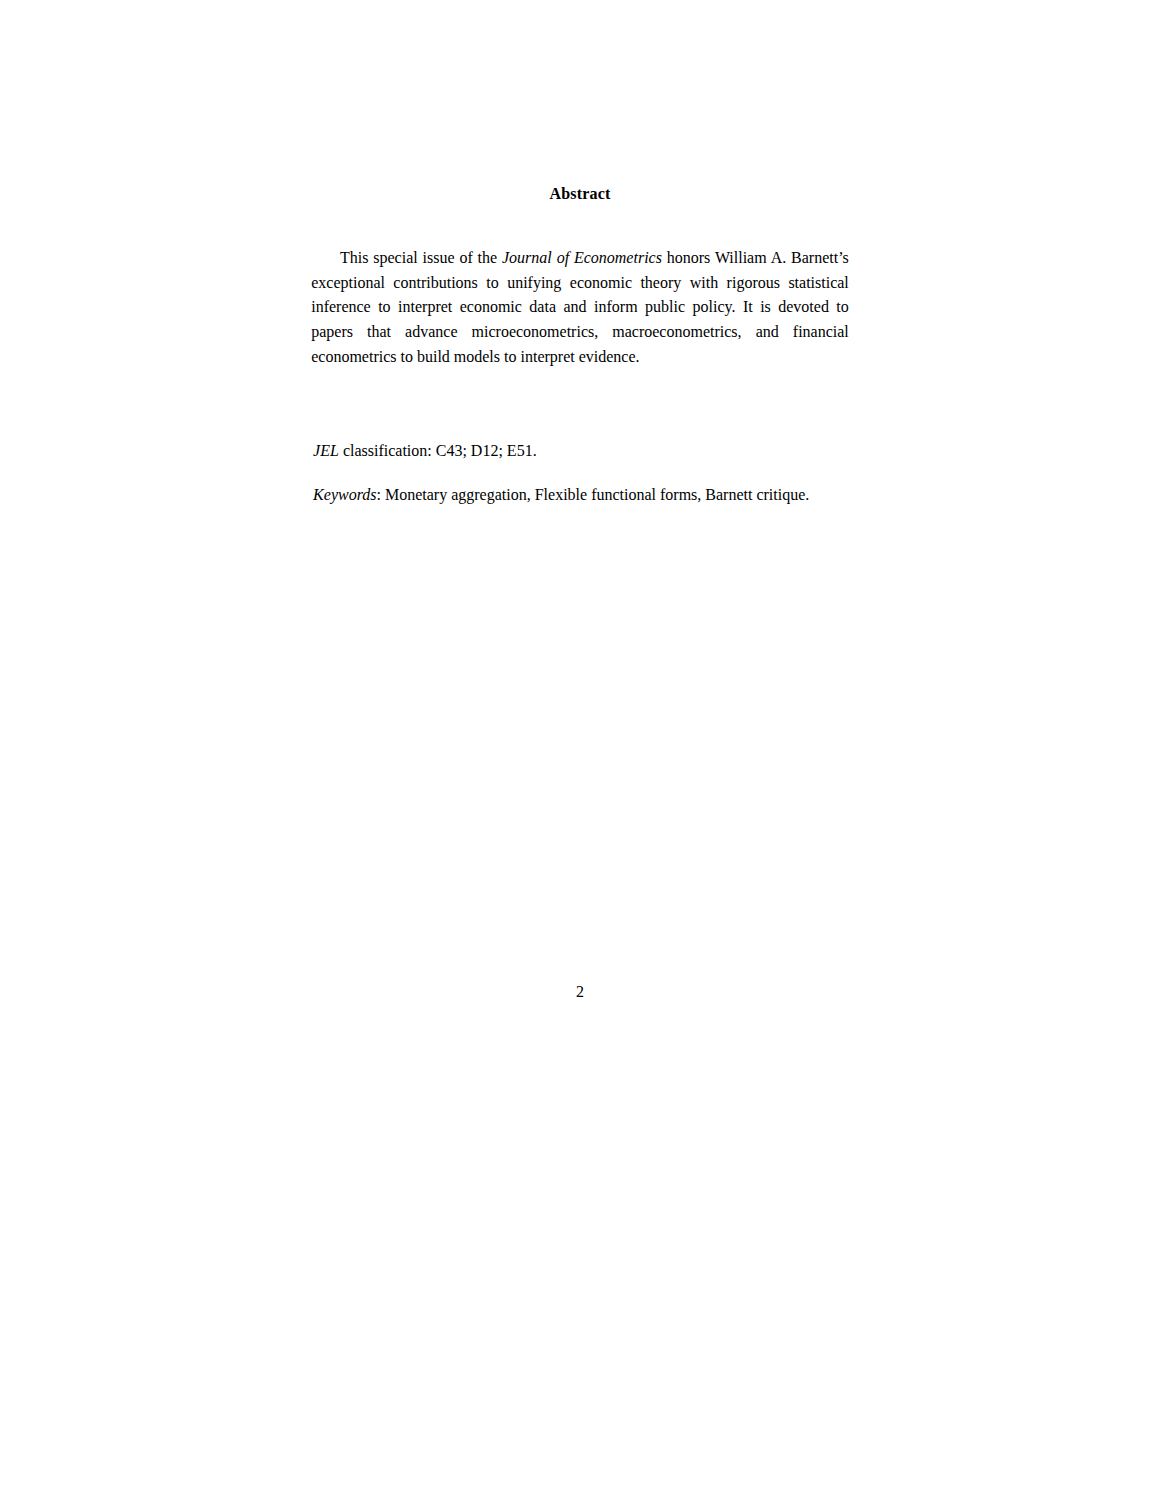Abstract
This special issue of the Journal of Econometrics honors William A. Barnett’s exceptional contributions to unifying economic theory with rigorous statistical inference to interpret economic data and inform public policy. It is devoted to papers that advance microeconometrics, macroeconometrics, and financial econometrics to build models to interpret evidence.
JEL classification: C43; D12; E51.
Keywords: Monetary aggregation, Flexible functional forms, Barnett critique.
2